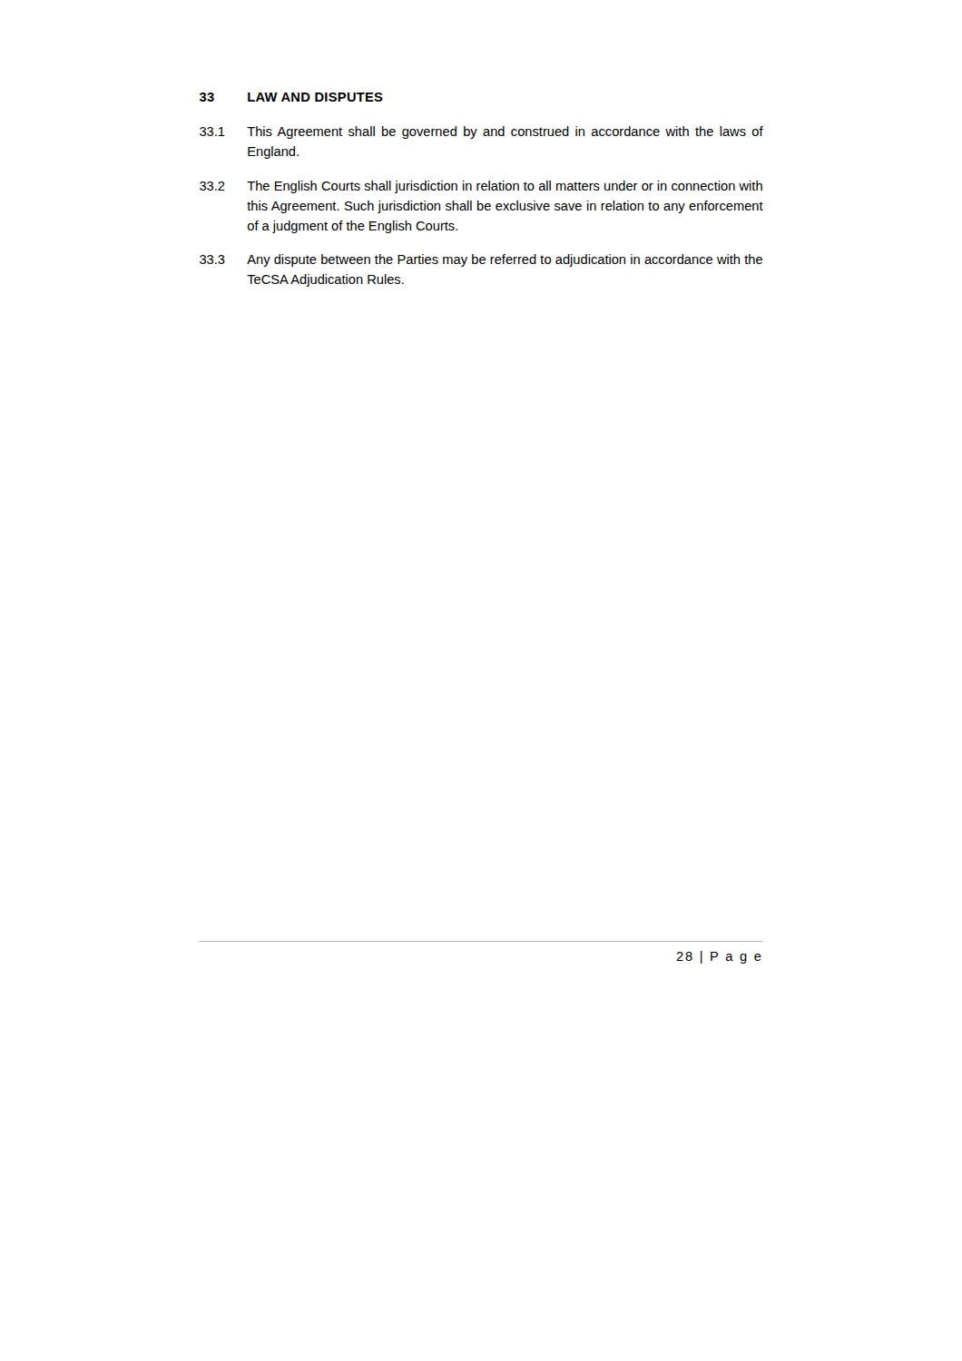33 LAW AND DISPUTES
33.1 This Agreement shall be governed by and construed in accordance with the laws of England.
33.2 The English Courts shall jurisdiction in relation to all matters under or in connection with this Agreement. Such jurisdiction shall be exclusive save in relation to any enforcement of a judgment of the English Courts.
33.3 Any dispute between the Parties may be referred to adjudication in accordance with the TeCSA Adjudication Rules.
28 | P a g e